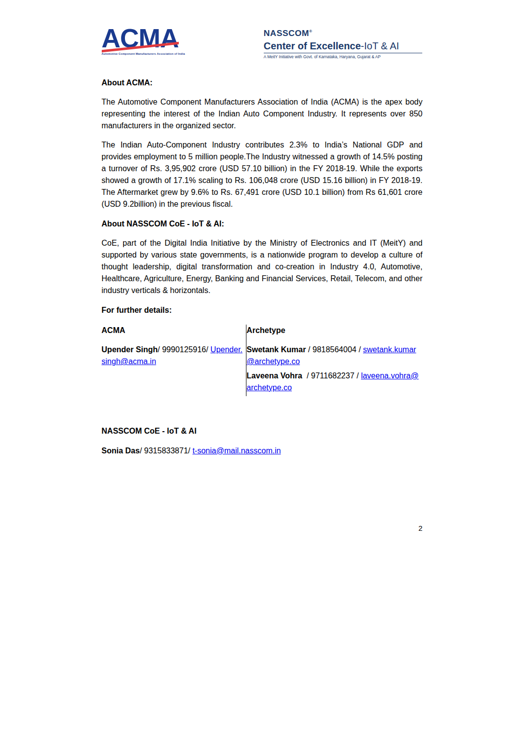ACMA
Automotive Component Manufacturers Association of India
NASSCOM®
Center of Excellence-IoT & AI
A MeitY Initiative with Govt. of Karnataka, Haryana, Gujarat & AP
About ACMA:
The Automotive Component Manufacturers Association of India (ACMA) is the apex body representing the interest of the Indian Auto Component Industry. It represents over 850 manufacturers in the organized sector.
The Indian Auto-Component Industry contributes 2.3% to India’s National GDP and provides employment to 5 million people.The Industry witnessed a growth of 14.5% posting a turnover of Rs. 3,95,902 crore (USD 57.10 billion) in the FY 2018-19. While the exports showed a growth of 17.1% scaling to Rs. 106,048 crore (USD 15.16 billion) in FY 2018-19. The Aftermarket grew by 9.6% to Rs. 67,491 crore (USD 10.1 billion) from Rs 61,601 crore (USD 9.2billion) in the previous fiscal.
About NASSCOM CoE - IoT & AI:
CoE, part of the Digital India Initiative by the Ministry of Electronics and IT (MeitY) and supported by various state governments, is a nationwide program to develop a culture of thought leadership, digital transformation and co-creation in Industry 4.0, Automotive, Healthcare, Agriculture, Energy, Banking and Financial Services, Retail, Telecom, and other industry verticals & horizontals.
For further details:
| ACMA Upender Singh / 9990125916/ Upender.singh@acma.in | Archetype Swetank Kumar / 9818564004 / swetank.kumar@archetype.co Laveena Vohra / 9711682237 / laveena.vohra@archetype.co |
NASSCOM CoE - IoT & AI
Sonia Das/ 9315833871/ t-sonia@mail.nasscom.in
2